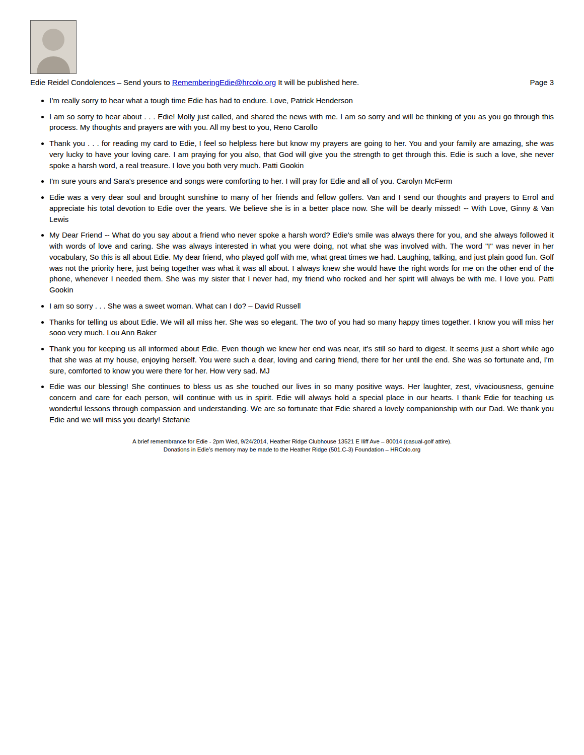Edie Reidel Condolences – Send yours to RememberingEdie@hrcolo.org It will be published here. Page 3
I’m really sorry to hear what a tough time Edie has had to endure. Love, Patrick Henderson
I am so sorry to hear about . . . Edie! Molly just called, and shared the news with me. I am so sorry and will be thinking of you as you go through this process. My thoughts and prayers are with you. All my best to you, Reno Carollo
Thank you . . . for reading my card to Edie, I feel so helpless here but know my prayers are going to her. You and your family are amazing, she was very lucky to have your loving care. I am praying for you also, that God will give you the strength to get through this. Edie is such a love, she never spoke a harsh word, a real treasure. I love you both very much. Patti Gookin
I'm sure yours and Sara's presence and songs were comforting to her. I will pray for Edie and all of you. Carolyn McFerm
Edie was a very dear soul and brought sunshine to many of her friends and fellow golfers. Van and I send our thoughts and prayers to Errol and appreciate his total devotion to Edie over the years. We believe she is in a better place now. She will be dearly missed! -- With Love, Ginny & Van Lewis
My Dear Friend -- What do you say about a friend who never spoke a harsh word? Edie's smile was always there for you, and she always followed it with words of love and caring. She was always interested in what you were doing, not what she was involved with. The word "I" was never in her vocabulary, So this is all about Edie. My dear friend, who played golf with me, what great times we had. Laughing, talking, and just plain good fun. Golf was not the priority here, just being together was what it was all about. I always knew she would have the right words for me on the other end of the phone, whenever I needed them. She was my sister that I never had, my friend who rocked and her spirit will always be with me. I love you. Patti Gookin
I am so sorry . . . She was a sweet woman. What can I do? – David Russell
Thanks for telling us about Edie. We will all miss her. She was so elegant. The two of you had so many happy times together. I know you will miss her sooo very much. Lou Ann Baker
Thank you for keeping us all informed about Edie. Even though we knew her end was near, it's still so hard to digest. It seems just a short while ago that she was at my house, enjoying herself. You were such a dear, loving and caring friend, there for her until the end. She was so fortunate and, I'm sure, comforted to know you were there for her. How very sad. MJ
Edie was our blessing! She continues to bless us as she touched our lives in so many positive ways. Her laughter, zest, vivaciousness, genuine concern and care for each person, will continue with us in spirit. Edie will always hold a special place in our hearts. I thank Edie for teaching us wonderful lessons through compassion and understanding. We are so fortunate that Edie shared a lovely companionship with our Dad. We thank you Edie and we will miss you dearly! Stefanie
A brief remembrance for Edie - 2pm Wed, 9/24/2014, Heather Ridge Clubhouse 13521 E Iliff Ave – 80014 (casual-golf attire).
Donations in Edie’s memory may be made to the Heather Ridge (501.C-3) Foundation – HRColo.org